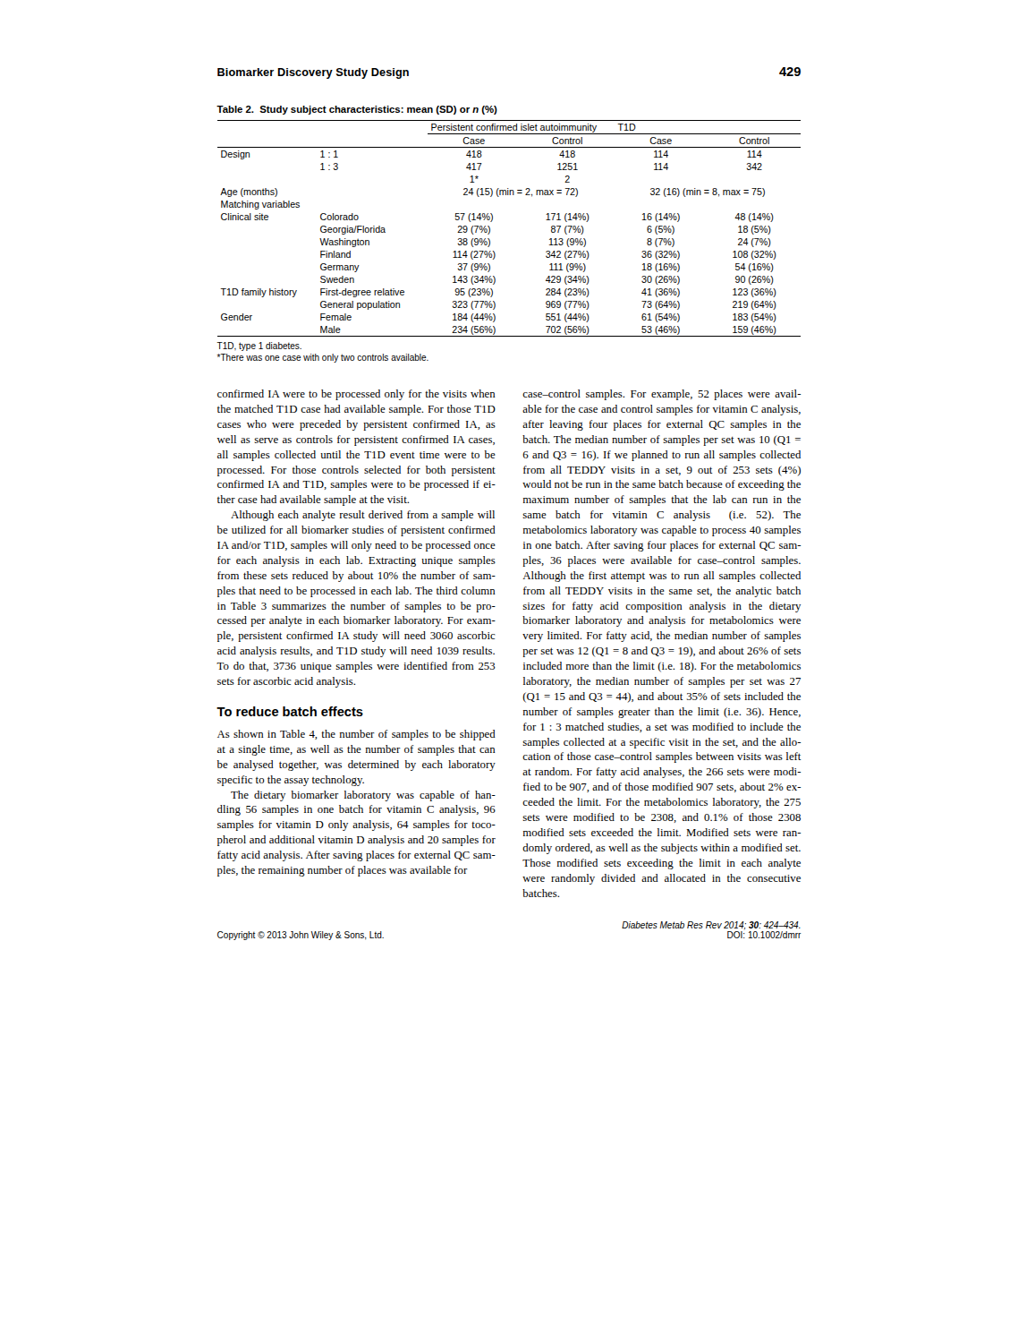Biomarker Discovery Study Design
429
Table 2. Study subject characteristics: mean (SD) or n (%)
| | | Persistent confirmed islet autoimmunity | T1D |
| | | Case | Control | Case | Control |
| Design | 1 : 1 | 418 | 418 | 114 | 114 |
| | 1 : 3 | 417 | 1251 | 114 | 342 |
| | | 1* | 2 | | |
| Age (months) | | 24 (15) (min = 2, max = 72) | 32 (16) (min = 8, max = 75) |
| Matching variables | | | | | |
| Clinical site | Colorado | 57 (14%) | 171 (14%) | 16 (14%) | 48 (14%) |
| | Georgia/Florida | 29 (7%) | 87 (7%) | 6 (5%) | 18 (5%) |
| | Washington | 38 (9%) | 113 (9%) | 8 (7%) | 24 (7%) |
| | Finland | 114 (27%) | 342 (27%) | 36 (32%) | 108 (32%) |
| | Germany | 37 (9%) | 111 (9%) | 18 (16%) | 54 (16%) |
| | Sweden | 143 (34%) | 429 (34%) | 30 (26%) | 90 (26%) |
| T1D family history | First-degree relative | 95 (23%) | 284 (23%) | 41 (36%) | 123 (36%) |
| | General population | 323 (77%) | 969 (77%) | 73 (64%) | 219 (64%) |
| Gender | Female | 184 (44%) | 551 (44%) | 61 (54%) | 183 (54%) |
| | Male | 234 (56%) | 702 (56%) | 53 (46%) | 159 (46%) |
T1D, type 1 diabetes.
*There was one case with only two controls available.
confirmed IA were to be processed only for the visits when the matched T1D case had available sample. For those T1D cases who were preceded by persistent confirmed IA, as well as serve as controls for persistent confirmed IA cases, all samples collected until the T1D event time were to be processed. For those controls selected for both persistent confirmed IA and T1D, samples were to be processed if either case had available sample at the visit.
Although each analyte result derived from a sample will be utilized for all biomarker studies of persistent confirmed IA and/or T1D, samples will only need to be processed once for each analysis in each lab. Extracting unique samples from these sets reduced by about 10% the number of samples that need to be processed in each lab. The third column in Table 3 summarizes the number of samples to be processed per analyte in each biomarker laboratory. For example, persistent confirmed IA study will need 3060 ascorbic acid analysis results, and T1D study will need 1039 results. To do that, 3736 unique samples were identified from 253 sets for ascorbic acid analysis.
To reduce batch effects
As shown in Table 4, the number of samples to be shipped at a single time, as well as the number of samples that can be analysed together, was determined by each laboratory specific to the assay technology.
The dietary biomarker laboratory was capable of handling 56 samples in one batch for vitamin C analysis, 96 samples for vitamin D only analysis, 64 samples for tocopherol and additional vitamin D analysis and 20 samples for fatty acid analysis. After saving places for external QC samples, the remaining number of places was available for
case–control samples. For example, 52 places were available for the case and control samples for vitamin C analysis, after leaving four places for external QC samples in the batch. The median number of samples per set was 10 (Q1 = 6 and Q3 = 16). If we planned to run all samples collected from all TEDDY visits in a set, 9 out of 253 sets (4%) would not be run in the same batch because of exceeding the maximum number of samples that the lab can run in the same batch for vitamin C analysis (i.e. 52). The metabolomics laboratory was capable to process 40 samples in one batch. After saving four places for external QC samples, 36 places were available for case–control samples. Although the first attempt was to run all samples collected from all TEDDY visits in the same set, the analytic batch sizes for fatty acid composition analysis in the dietary biomarker laboratory and analysis for metabolomics were very limited. For fatty acid, the median number of samples per set was 12 (Q1 = 8 and Q3 = 19), and about 26% of sets included more than the limit (i.e. 18). For the metabolomics laboratory, the median number of samples per set was 27 (Q1 = 15 and Q3 = 44), and about 35% of sets included the number of samples greater than the limit (i.e. 36). Hence, for 1 : 3 matched studies, a set was modified to include the samples collected at a specific visit in the set, and the allocation of those case–control samples between visits was left at random. For fatty acid analyses, the 266 sets were modified to be 907, and of those modified 907 sets, about 2% exceeded the limit. For the metabolomics laboratory, the 275 sets were modified to be 2308, and 0.1% of those 2308 modified sets exceeded the limit. Modified sets were randomly ordered, as well as the subjects within a modified set. Those modified sets exceeding the limit in each analyte were randomly divided and allocated in the consecutive batches.
Copyright © 2013 John Wiley & Sons, Ltd.
Diabetes Metab Res Rev 2014; 30: 424–434.
DOI: 10.1002/dmrr